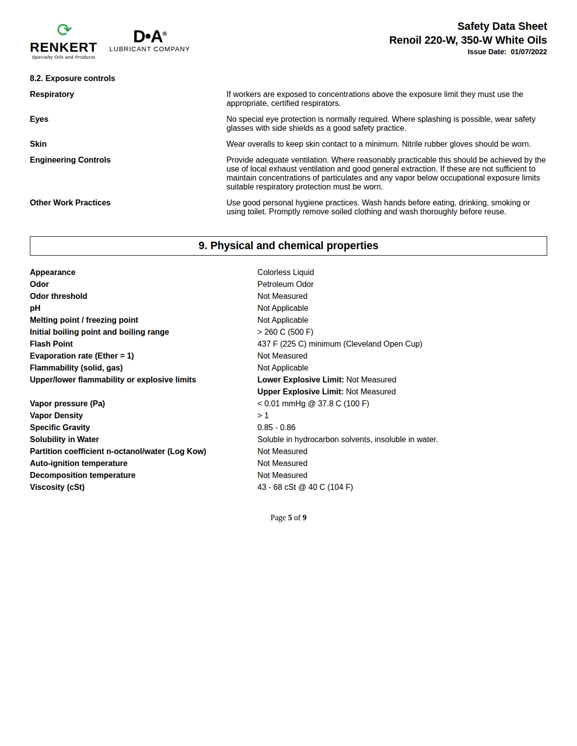⟳
RENKERT
Specialty Oils and Products
D•A®
LUBRICANT COMPANY
Safety Data Sheet
Renoil 220-W, 350-W White Oils
Issue Date: 01/07/2022
8.2. Exposure controls
| Respiratory | If workers are exposed to concentrations above the exposure limit they must use the appropriate, certified respirators. |
| Eyes | No special eye protection is normally required. Where splashing is possible, wear safety glasses with side shields as a good safety practice. |
| Skin | Wear overalls to keep skin contact to a minimum. Nitrile rubber gloves should be worn. |
| Engineering Controls | Provide adequate ventilation. Where reasonably practicable this should be achieved by the use of local exhaust ventilation and good general extraction. If these are not sufficient to maintain concentrations of particulates and any vapor below occupational exposure limits suitable respiratory protection must be worn. |
| Other Work Practices | Use good personal hygiene practices. Wash hands before eating, drinking, smoking or using toilet. Promptly remove soiled clothing and wash thoroughly before reuse. |
9. Physical and chemical properties
| Appearance | Colorless Liquid |
| Odor | Petroleum Odor |
| Odor threshold | Not Measured |
| pH | Not Applicable |
| Melting point / freezing point | Not Applicable |
| Initial boiling point and boiling range | > 260 C (500 F) |
| Flash Point | 437 F (225 C) minimum (Cleveland Open Cup) |
| Evaporation rate (Ether = 1) | Not Measured |
| Flammability (solid, gas) | Not Applicable |
| Upper/lower flammability or explosive limits | Lower Explosive Limit: Not Measured |
| | Upper Explosive Limit: Not Measured |
| Vapor pressure (Pa) | < 0.01 mmHg @ 37.8 C (100 F) |
| Vapor Density | > 1 |
| Specific Gravity | 0.85 - 0.86 |
| Solubility in Water | Soluble in hydrocarbon solvents, insoluble in water. |
| Partition coefficient n-octanol/water (Log Kow) | Not Measured |
| Auto-ignition temperature | Not Measured |
| Decomposition temperature | Not Measured |
| Viscosity (cSt) | 43 - 68 cSt @ 40 C (104 F) |
Page 5 of 9